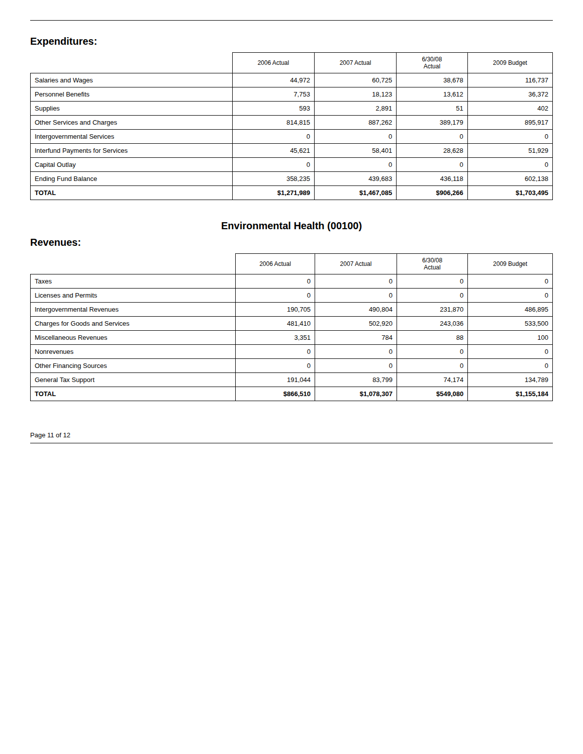Expenditures:
| | 2006 Actual | 2007 Actual | 6/30/08 Actual | 2009 Budget |
| --- | --- | --- | --- | --- |
| Salaries and Wages | 44,972 | 60,725 | 38,678 | 116,737 |
| Personnel Benefits | 7,753 | 18,123 | 13,612 | 36,372 |
| Supplies | 593 | 2,891 | 51 | 402 |
| Other Services and Charges | 814,815 | 887,262 | 389,179 | 895,917 |
| Intergovernmental Services | 0 | 0 | 0 | 0 |
| Interfund Payments for Services | 45,621 | 58,401 | 28,628 | 51,929 |
| Capital Outlay | 0 | 0 | 0 | 0 |
| Ending Fund Balance | 358,235 | 439,683 | 436,118 | 602,138 |
| TOTAL | $1,271,989 | $1,467,085 | $906,266 | $1,703,495 |
Environmental Health (00100)
Revenues:
| | 2006 Actual | 2007 Actual | 6/30/08 Actual | 2009 Budget |
| --- | --- | --- | --- | --- |
| Taxes | 0 | 0 | 0 | 0 |
| Licenses and Permits | 0 | 0 | 0 | 0 |
| Intergovernmental Revenues | 190,705 | 490,804 | 231,870 | 486,895 |
| Charges for Goods and Services | 481,410 | 502,920 | 243,036 | 533,500 |
| Miscellaneous Revenues | 3,351 | 784 | 88 | 100 |
| Nonrevenues | 0 | 0 | 0 | 0 |
| Other Financing Sources | 0 | 0 | 0 | 0 |
| General Tax Support | 191,044 | 83,799 | 74,174 | 134,789 |
| TOTAL | $866,510 | $1,078,307 | $549,080 | $1,155,184 |
Page 11 of 12